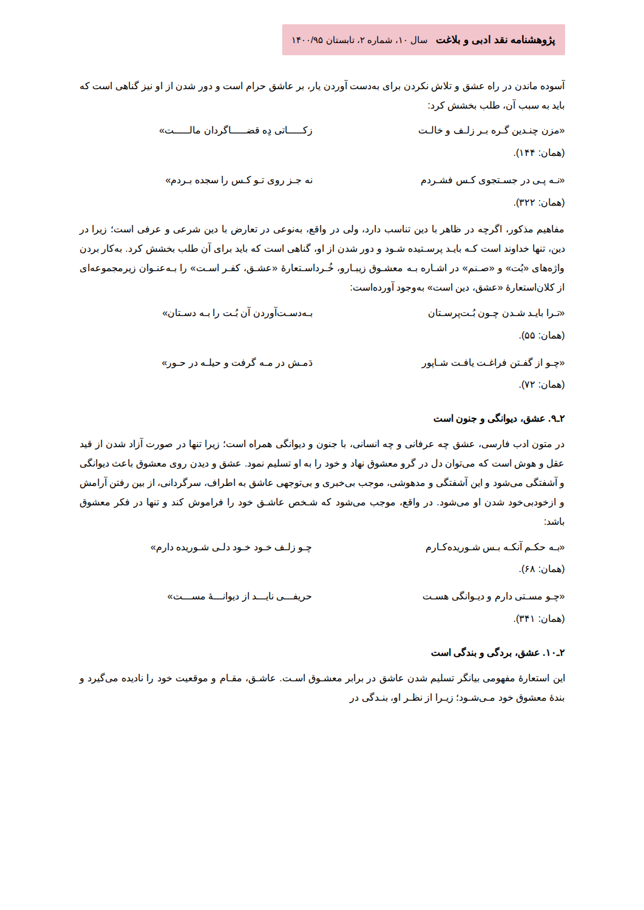پژوهشنامه نقد ادبی و بلاغت سال ۱۰، شماره ۲، تابستان ۱۴۰۰/۹۵
آسوده ماندن در راه عشق و تلاش نکردن برای به‌دست آوردن یار، بر عاشق حرام است و دور شدن از او نیز گناهی است که باید به سبب آن، طلب بخشش کرد:
«مزن چنـدین گـره بـر زلـف و خالـت زکـــــاتی دِه قضـــــاگردان مالـــــت»
(همان: ۱۴۴).
«نـه پـی در جسـتجوی کـس فشـردم نه جـز روی تـو کـس را سجده بـردم»
(همان: ۳۲۲).
مفاهیم مذکور، اگرچه در ظاهر با دین تناسب دارد، ولی در واقع، به‌نوعی در تعارض با دین شرعی و عرفی است؛ زیرا در دین، تنها خداوند است کـه بایـد پرسـتیده شـود و دور شدن از او، گناهی است که باید برای آن طلب بخشش کرد. به‌کار بردن واژه‌های «بُت» و «صـنم» در اشـاره بـه معشـوق زیبـارو، خُـرداسـتعارۀ «عشـق، کفـر اسـت» را بـه‌عنـوان زیرمجموعه‌ای از کلان‌استعارۀ «عشق، دین است» به‌وجود آورده‌است:
«تـرا بایـد شـدن چـون بُـت‌پرسـتان بـه‌دسـت‌آوردن آن بُـت را بـه دسـتان»
(همان: ۵۵).
«چـو از گفـتن فراغـت یافـت شـاپور دَمـش در مـه گرفت و حیلـه در حـور»
(همان: ۷۲).
۲ـ۹. عشق، دیوانگی و جنون است
در متون ادب فارسی، عشق چه عرفانی و چه انسانی، با جنون و دیوانگی همراه است؛ زیرا تنها در صورت آزاد شدن از قید عقل و هوش است که می‌توان دل در گرو معشوق نهاد و خود را به او تسلیم نمود. عشق و دیدن روی معشوق باعث دیوانگی و آشفتگی می‌شود و این آشفتگی و مدهوشی، موجب بی‌خبری و بی‌توجهی عاشق به اطراف، سرگردانی، از بین رفتن آرامش و ازخودبی‌خود شدن او می‌شود. در واقع، موجب می‌شود که شـخص عاشـق خود را فراموش کند و تنها در فکر معشوق باشد:
«بـه حکـم آنکـه بـس شـوریده‌کـارم چـو زلـف خـود خـود دلـی شـوریده دارم»
(همان: ۶۸).
«چـو مسـتی دارم و دیـوانگی هسـت حریفـــی نایـــد از دیوانـــۀ مســـت»
(همان: ۳۴۱).
۲ـ۱۰. عشق، بردگی و بندگی است
این استعارۀ مفهومی بیانگر تسلیم شدن عاشق در برابر معشـوق اسـت. عاشـق، مقـام و موقعیت خود را نادیده می‌گیرد و بندۀ معشوق خود مـی‌شـود؛ زیـرا از نظـر او، بنـدگی در